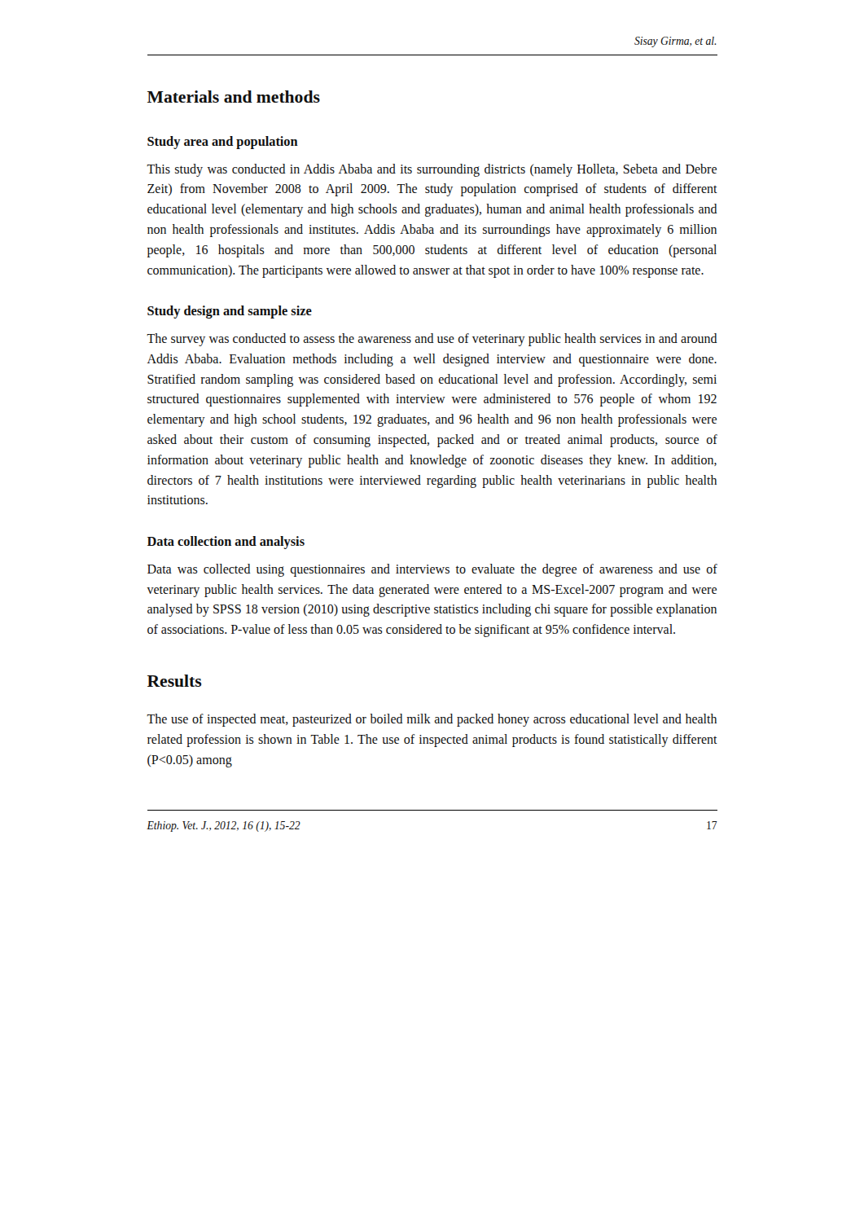Sisay Girma, et al.
Materials and methods
Study area and population
This study was conducted in Addis Ababa and its surrounding districts (namely Holleta, Sebeta and Debre Zeit) from November 2008 to April 2009. The study population comprised of students of different educational level (elementary and high schools and graduates), human and animal health professionals and non health professionals and institutes. Addis Ababa and its surroundings have approximately 6 million people, 16 hospitals and more than 500,000 students at different level of education (personal communication). The participants were allowed to answer at that spot in order to have 100% response rate.
Study design and sample size
The survey was conducted to assess the awareness and use of veterinary public health services in and around Addis Ababa. Evaluation methods including a well designed interview and questionnaire were done. Stratified random sampling was considered based on educational level and profession. Accordingly, semi structured questionnaires supplemented with interview were administered to 576 people of whom 192 elementary and high school students, 192 graduates, and 96 health and 96 non health professionals were asked about their custom of consuming inspected, packed and or treated animal products, source of information about veterinary public health and knowledge of zoonotic diseases they knew. In addition, directors of 7 health institutions were interviewed regarding public health veterinarians in public health institutions.
Data collection and analysis
Data was collected using questionnaires and interviews to evaluate the degree of awareness and use of veterinary public health services. The data generated were entered to a MS-Excel-2007 program and were analysed by SPSS 18 version (2010) using descriptive statistics including chi square for possible explanation of associations. P-value of less than 0.05 was considered to be significant at 95% confidence interval.
Results
The use of inspected meat, pasteurized or boiled milk and packed honey across educational level and health related profession is shown in Table 1. The use of inspected animal products is found statistically different (P<0.05) among
Ethiop. Vet. J., 2012, 16 (1), 15-22 17